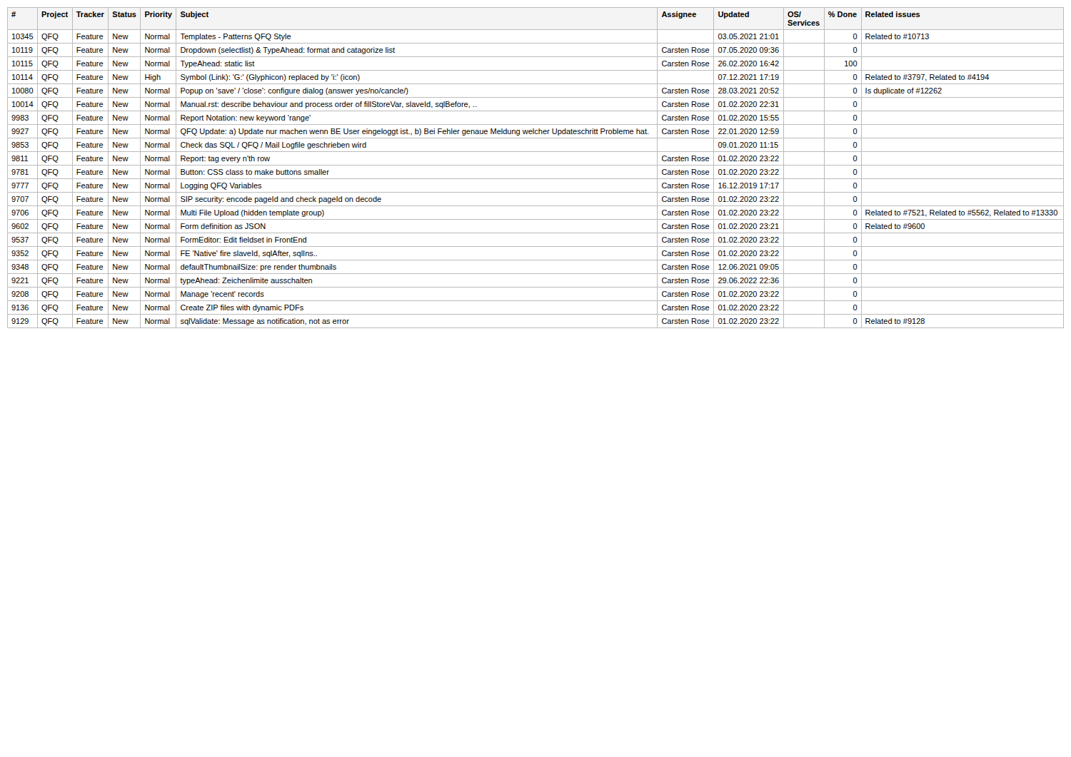| # | Project | Tracker | Status | Priority | Subject | Assignee | Updated | OS/ Services | % Done | Related issues |
| --- | --- | --- | --- | --- | --- | --- | --- | --- | --- | --- |
| 10345 | QFQ | Feature | New | Normal | Templates - Patterns QFQ Style | | 03.05.2021 21:01 | | 0 | Related to #10713 |
| 10119 | QFQ | Feature | New | Normal | Dropdown (selectlist) & TypeAhead: format and catagorize list | Carsten Rose | 07.05.2020 09:36 | | 0 | |
| 10115 | QFQ | Feature | New | Normal | TypeAhead: static list | Carsten Rose | 26.02.2020 16:42 | | 100 | |
| 10114 | QFQ | Feature | New | High | Symbol (Link): 'G:' (Glyphicon) replaced by 'i:' (icon) | | 07.12.2021 17:19 | | 0 | Related to #3797, Related to #4194 |
| 10080 | QFQ | Feature | New | Normal | Popup on 'save' / 'close': configure dialog (answer yes/no/cancle/) | Carsten Rose | 28.03.2021 20:52 | | 0 | Is duplicate of #12262 |
| 10014 | QFQ | Feature | New | Normal | Manual.rst: describe behaviour and process order of fillStoreVar, slaveId, sqlBefore, .. | Carsten Rose | 01.02.2020 22:31 | | 0 | |
| 9983 | QFQ | Feature | New | Normal | Report Notation: new keyword 'range' | Carsten Rose | 01.02.2020 15:55 | | 0 | |
| 9927 | QFQ | Feature | New | Normal | QFQ Update: a) Update nur machen wenn BE User eingeloggt ist., b) Bei Fehler genaue Meldung welcher Updateschritt Probleme hat. | Carsten Rose | 22.01.2020 12:59 | | 0 | |
| 9853 | QFQ | Feature | New | Normal | Check das SQL / QFQ / Mail Logfile geschrieben wird | | 09.01.2020 11:15 | | 0 | |
| 9811 | QFQ | Feature | New | Normal | Report: tag every n'th row | Carsten Rose | 01.02.2020 23:22 | | 0 | |
| 9781 | QFQ | Feature | New | Normal | Button: CSS class to make buttons smaller | Carsten Rose | 01.02.2020 23:22 | | 0 | |
| 9777 | QFQ | Feature | New | Normal | Logging QFQ Variables | Carsten Rose | 16.12.2019 17:17 | | 0 | |
| 9707 | QFQ | Feature | New | Normal | SIP security: encode pageId and check pageId on decode | Carsten Rose | 01.02.2020 23:22 | | 0 | |
| 9706 | QFQ | Feature | New | Normal | Multi File Upload (hidden template group) | Carsten Rose | 01.02.2020 23:22 | | 0 | Related to #7521, Related to #5562, Related to #13330 |
| 9602 | QFQ | Feature | New | Normal | Form definition as JSON | Carsten Rose | 01.02.2020 23:21 | | 0 | Related to #9600 |
| 9537 | QFQ | Feature | New | Normal | FormEditor: Edit fieldset in FrontEnd | Carsten Rose | 01.02.2020 23:22 | | 0 | |
| 9352 | QFQ | Feature | New | Normal | FE 'Native' fire slaveId, sqlAfter, sqlIns.. | Carsten Rose | 01.02.2020 23:22 | | 0 | |
| 9348 | QFQ | Feature | New | Normal | defaultThumbnailSize: pre render thumbnails | Carsten Rose | 12.06.2021 09:05 | | 0 | |
| 9221 | QFQ | Feature | New | Normal | typeAhead: Zeichenlimite ausschalten | Carsten Rose | 29.06.2022 22:36 | | 0 | |
| 9208 | QFQ | Feature | New | Normal | Manage 'recent' records | Carsten Rose | 01.02.2020 23:22 | | 0 | |
| 9136 | QFQ | Feature | New | Normal | Create ZIP files with dynamic PDFs | Carsten Rose | 01.02.2020 23:22 | | 0 | |
| 9129 | QFQ | Feature | New | Normal | sqlValidate: Message as notification, not as error | Carsten Rose | 01.02.2020 23:22 | | 0 | Related to #9128 |